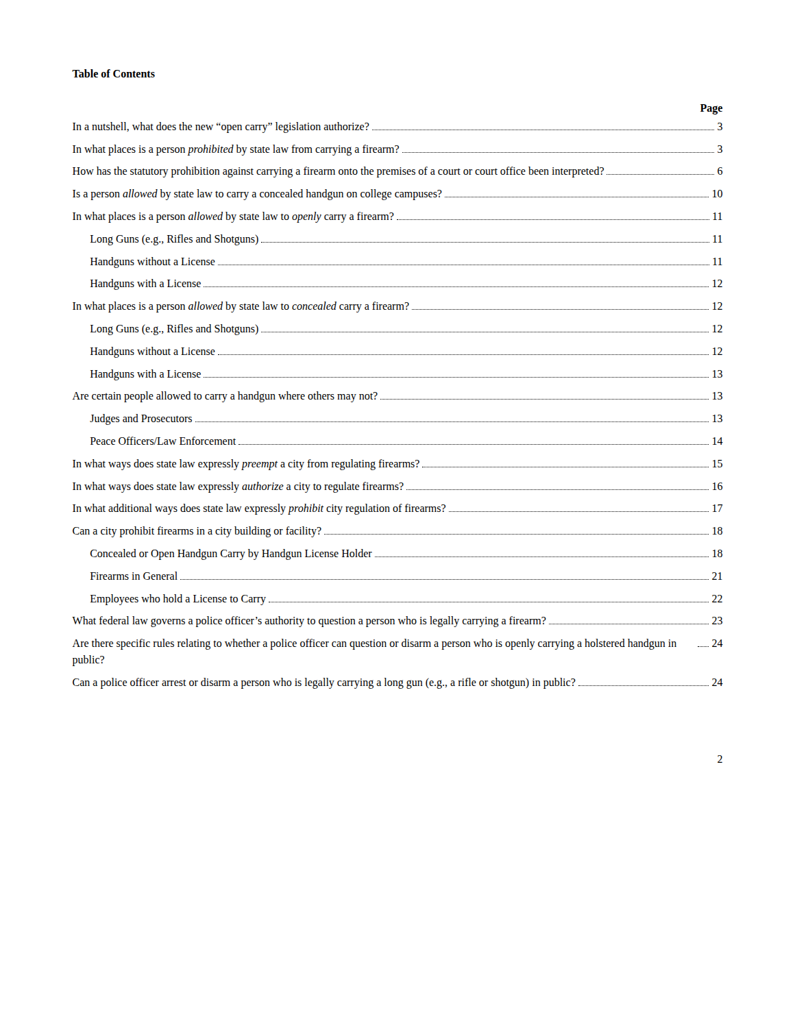Table of Contents
Page
In a nutshell, what does the new “open carry” legislation authorize? 3
In what places is a person prohibited by state law from carrying a firearm? 3
How has the statutory prohibition against carrying a firearm onto the premises of a court or court office been interpreted? 6
Is a person allowed by state law to carry a concealed handgun on college campuses? 10
In what places is a person allowed by state law to openly carry a firearm? 11
Long Guns (e.g., Rifles and Shotguns) 11
Handguns without a License 11
Handguns with a License 12
In what places is a person allowed by state law to concealed carry a firearm? 12
Long Guns (e.g., Rifles and Shotguns) 12
Handguns without a License 12
Handguns with a License 13
Are certain people allowed to carry a handgun where others may not? 13
Judges and Prosecutors 13
Peace Officers/Law Enforcement 14
In what ways does state law expressly preempt a city from regulating firearms? 15
In what ways does state law expressly authorize a city to regulate firearms? 16
In what additional ways does state law expressly prohibit city regulation of firearms? 17
Can a city prohibit firearms in a city building or facility? 18
Concealed or Open Handgun Carry by Handgun License Holder 18
Firearms in General 21
Employees who hold a License to Carry 22
What federal law governs a police officer’s authority to question a person who is legally carrying a firearm? 23
Are there specific rules relating to whether a police officer can question or disarm a person who is openly carrying a holstered handgun in public? 24
Can a police officer arrest or disarm a person who is legally carrying a long gun (e.g., a rifle or shotgun) in public? 24
2